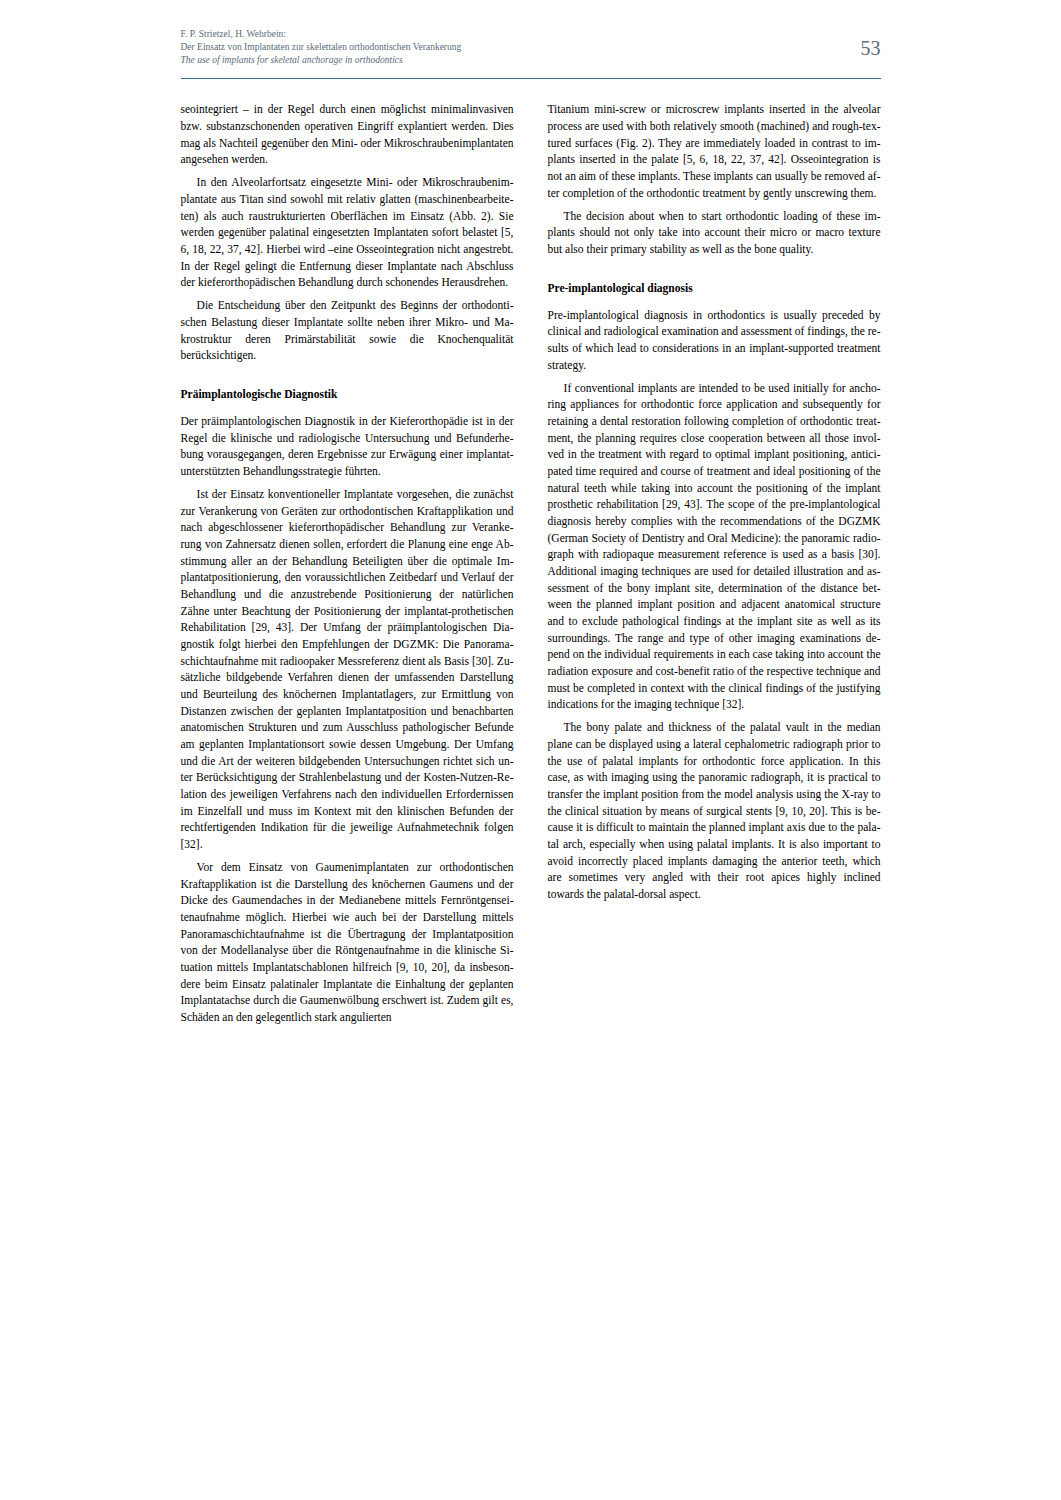F. P. Strietzel, H. Wehrbein:
Der Einsatz von Implantaten zur skelettalen orthodontischen Verankerung
The use of implants for skeletal anchorage in orthodontics
53
seointegriert – in der Regel durch einen möglichst minimalinvasiven bzw. substanzschonenden operativen Eingriff explantiert werden. Dies mag als Nachteil gegenüber den Mini- oder Mikroschraubenimplantaten angesehen werden.
In den Alveolarfortsatz eingesetzte Mini- oder Mikroschraubenimplantate aus Titan sind sowohl mit relativ glatten (maschinenbearbeiteten) als auch raustrukturierten Oberflächen im Einsatz (Abb. 2). Sie werden gegenüber palatinal eingesetzten Implantaten sofort belastet [5, 6, 18, 22, 37, 42]. Hierbei wird –eine Osseointegration nicht angestrebt. In der Regel gelingt die Entfernung dieser Implantate nach Abschluss der kieferorthopädischen Behandlung durch schonendes Herausdrehen.
Die Entscheidung über den Zeitpunkt des Beginns der orthodontischen Belastung dieser Implantate sollte neben ihrer Mikro- und Makrostruktur deren Primärstabilität sowie die Knochenqualität berücksichtigen.
Präimplantologische Diagnostik
Der präimplantologischen Diagnostik in der Kieferorthopädie ist in der Regel die klinische und radiologische Untersuchung und Befunderhebung vorausgegangen, deren Ergebnisse zur Erwägung einer implantat-unterstützten Behandlungsstrategie führten.
Ist der Einsatz konventioneller Implantate vorgesehen, die zunächst zur Verankerung von Geräten zur orthodontischen Kraftapplikation und nach abgeschlossener kieferorthopädischer Behandlung zur Verankerung von Zahnersatz dienen sollen, erfordert die Planung eine enge Abstimmung aller an der Behandlung Beteiligten über die optimale Implantatpositionierung, den voraussichtlichen Zeitbedarf und Verlauf der Behandlung und die anzustrebende Positionierung der natürlichen Zähne unter Beachtung der Positionierung der implantat-prothetischen Rehabilitation [29, 43]. Der Umfang der präimplantologischen Diagnostik folgt hierbei den Empfehlungen der DGZMK: Die Panoramaschichtaufnahme mit radioopaker Messreferenz dient als Basis [30]. Zusätzliche bildgebende Verfahren dienen der umfassenden Darstellung und Beurteilung des knöchernen Implantatlagers, zur Ermittlung von Distanzen zwischen der geplanten Implantatposition und benachbarten anatomischen Strukturen und zum Ausschluss pathologischer Befunde am geplanten Implantationsort sowie dessen Umgebung. Der Umfang und die Art der weiteren bildgebenden Untersuchungen richtet sich unter Berücksichtigung der Strahlenbelastung und der Kosten-Nutzen-Relation des jeweiligen Verfahrens nach den individuellen Erfordernissen im Einzelfall und muss im Kontext mit den klinischen Befunden der rechtfertigenden Indikation für die jeweilige Aufnahmetechnik folgen [32].
Vor dem Einsatz von Gaumenimplantaten zur orthodontischen Kraftapplikation ist die Darstellung des knöchernen Gaumens und der Dicke des Gaumendaches in der Medianebene mittels Fernröntgenseitenaufnahme möglich. Hierbei wie auch bei der Darstellung mittels Panoramaschichtaufnahme ist die Übertragung der Implantatposition von der Modellanalyse über die Röntgenaufnahme in die klinische Situation mittels Implantatschablonen hilfreich [9, 10, 20], da insbesondere beim Einsatz palatinaler Implantate die Einhaltung der geplanten Implantatachse durch die Gaumenwölbung erschwert ist. Zudem gilt es, Schäden an den gelegentlich stark angulierten
Titanium mini-screw or microscrew implants inserted in the alveolar process are used with both relatively smooth (machined) and rough-textured surfaces (Fig. 2). They are immediately loaded in contrast to implants inserted in the palate [5, 6, 18, 22, 37, 42]. Osseointegration is not an aim of these implants. These implants can usually be removed after completion of the orthodontic treatment by gently unscrewing them.
The decision about when to start orthodontic loading of these implants should not only take into account their micro or macro texture but also their primary stability as well as the bone quality.
Pre-implantological diagnosis
Pre-implantological diagnosis in orthodontics is usually preceded by clinical and radiological examination and assessment of findings, the results of which lead to considerations in an implant-supported treatment strategy.
If conventional implants are intended to be used initially for anchoring appliances for orthodontic force application and subsequently for retaining a dental restoration following completion of orthodontic treatment, the planning requires close cooperation between all those involved in the treatment with regard to optimal implant positioning, anticipated time required and course of treatment and ideal positioning of the natural teeth while taking into account the positioning of the implant prosthetic rehabilitation [29, 43]. The scope of the pre-implantological diagnosis hereby complies with the recommendations of the DGZMK (German Society of Dentistry and Oral Medicine): the panoramic radiograph with radiopaque measurement reference is used as a basis [30]. Additional imaging techniques are used for detailed illustration and assessment of the bony implant site, determination of the distance between the planned implant position and adjacent anatomical structure and to exclude pathological findings at the implant site as well as its surroundings. The range and type of other imaging examinations depend on the individual requirements in each case taking into account the radiation exposure and cost-benefit ratio of the respective technique and must be completed in context with the clinical findings of the justifying indications for the imaging technique [32].
The bony palate and thickness of the palatal vault in the median plane can be displayed using a lateral cephalometric radiograph prior to the use of palatal implants for orthodontic force application. In this case, as with imaging using the panoramic radiograph, it is practical to transfer the implant position from the model analysis using the X-ray to the clinical situation by means of surgical stents [9, 10, 20]. This is because it is difficult to maintain the planned implant axis due to the palatal arch, especially when using palatal implants. It is also important to avoid incorrectly placed implants damaging the anterior teeth, which are sometimes very angled with their root apices highly inclined towards the palatal-dorsal aspect.